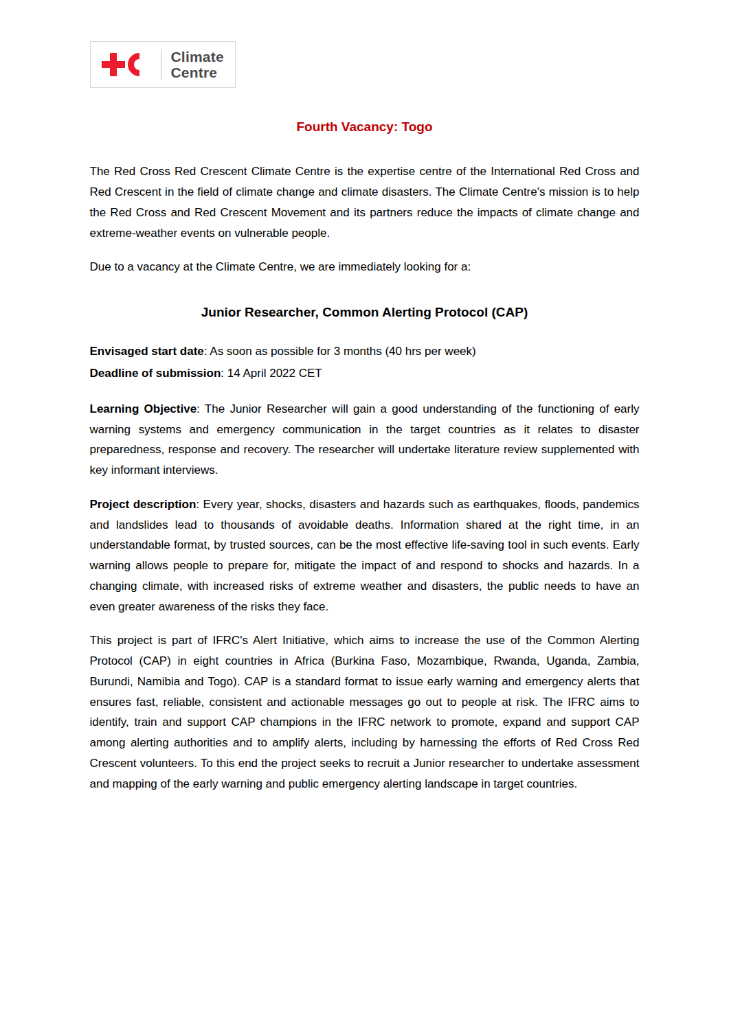Climate Centre
Fourth Vacancy: Togo
The Red Cross Red Crescent Climate Centre is the expertise centre of the International Red Cross and Red Crescent in the field of climate change and climate disasters. The Climate Centre's mission is to help the Red Cross and Red Crescent Movement and its partners reduce the impacts of climate change and extreme-weather events on vulnerable people.
Due to a vacancy at the Climate Centre, we are immediately looking for a:
Junior Researcher, Common Alerting Protocol (CAP)
Envisaged start date: As soon as possible for 3 months (40 hrs per week)
Deadline of submission: 14 April 2022 CET
Learning Objective: The Junior Researcher will gain a good understanding of the functioning of early warning systems and emergency communication in the target countries as it relates to disaster preparedness, response and recovery. The researcher will undertake literature review supplemented with key informant interviews.
Project description: Every year, shocks, disasters and hazards such as earthquakes, floods, pandemics and landslides lead to thousands of avoidable deaths. Information shared at the right time, in an understandable format, by trusted sources, can be the most effective life-saving tool in such events. Early warning allows people to prepare for, mitigate the impact of and respond to shocks and hazards. In a changing climate, with increased risks of extreme weather and disasters, the public needs to have an even greater awareness of the risks they face.
This project is part of IFRC's Alert Initiative, which aims to increase the use of the Common Alerting Protocol (CAP) in eight countries in Africa (Burkina Faso, Mozambique, Rwanda, Uganda, Zambia, Burundi, Namibia and Togo). CAP is a standard format to issue early warning and emergency alerts that ensures fast, reliable, consistent and actionable messages go out to people at risk. The IFRC aims to identify, train and support CAP champions in the IFRC network to promote, expand and support CAP among alerting authorities and to amplify alerts, including by harnessing the efforts of Red Cross Red Crescent volunteers. To this end the project seeks to recruit a Junior researcher to undertake assessment and mapping of the early warning and public emergency alerting landscape in target countries.